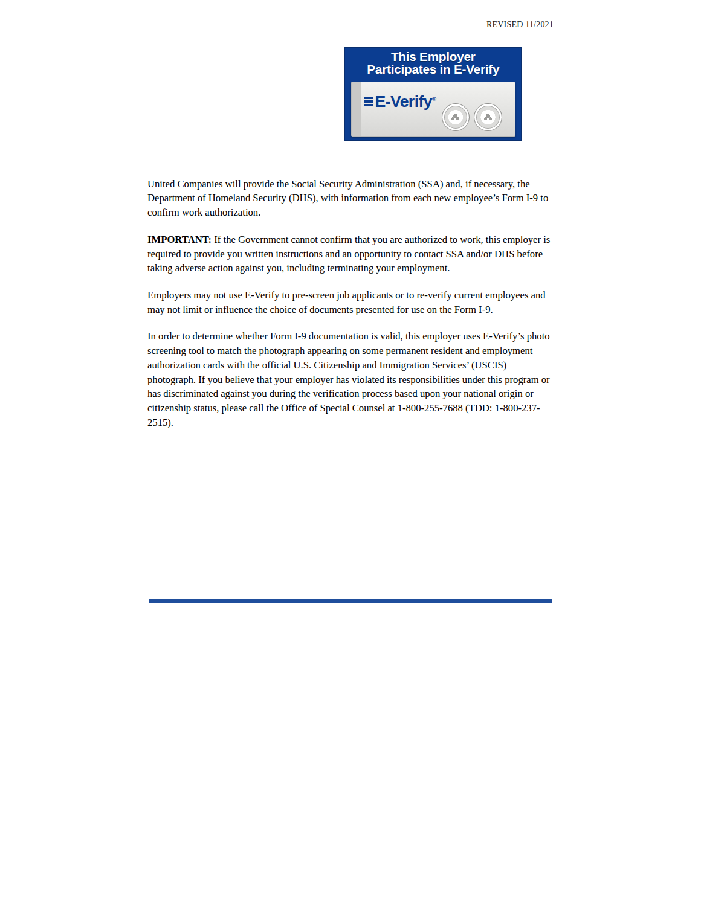REVISED 11/2021
This Employer Participates in E-Verify
E-Verify®
United Companies will provide the Social Security Administration (SSA) and, if necessary, the Department of Homeland Security (DHS), with information from each new employee’s Form I-9 to confirm work authorization.
IMPORTANT: If the Government cannot confirm that you are authorized to work, this employer is required to provide you written instructions and an opportunity to contact SSA and/or DHS before taking adverse action against you, including terminating your employment.
Employers may not use E-Verify to pre-screen job applicants or to re-verify current employees and may not limit or influence the choice of documents presented for use on the Form I-9.
In order to determine whether Form I-9 documentation is valid, this employer uses E-Verify’s photo screening tool to match the photograph appearing on some permanent resident and employment authorization cards with the official U.S. Citizenship and Immigration Services’ (USCIS) photograph. If you believe that your employer has violated its responsibilities under this program or has discriminated against you during the verification process based upon your national origin or citizenship status, please call the Office of Special Counsel at 1-800-255-7688 (TDD: 1-800-237-2515).